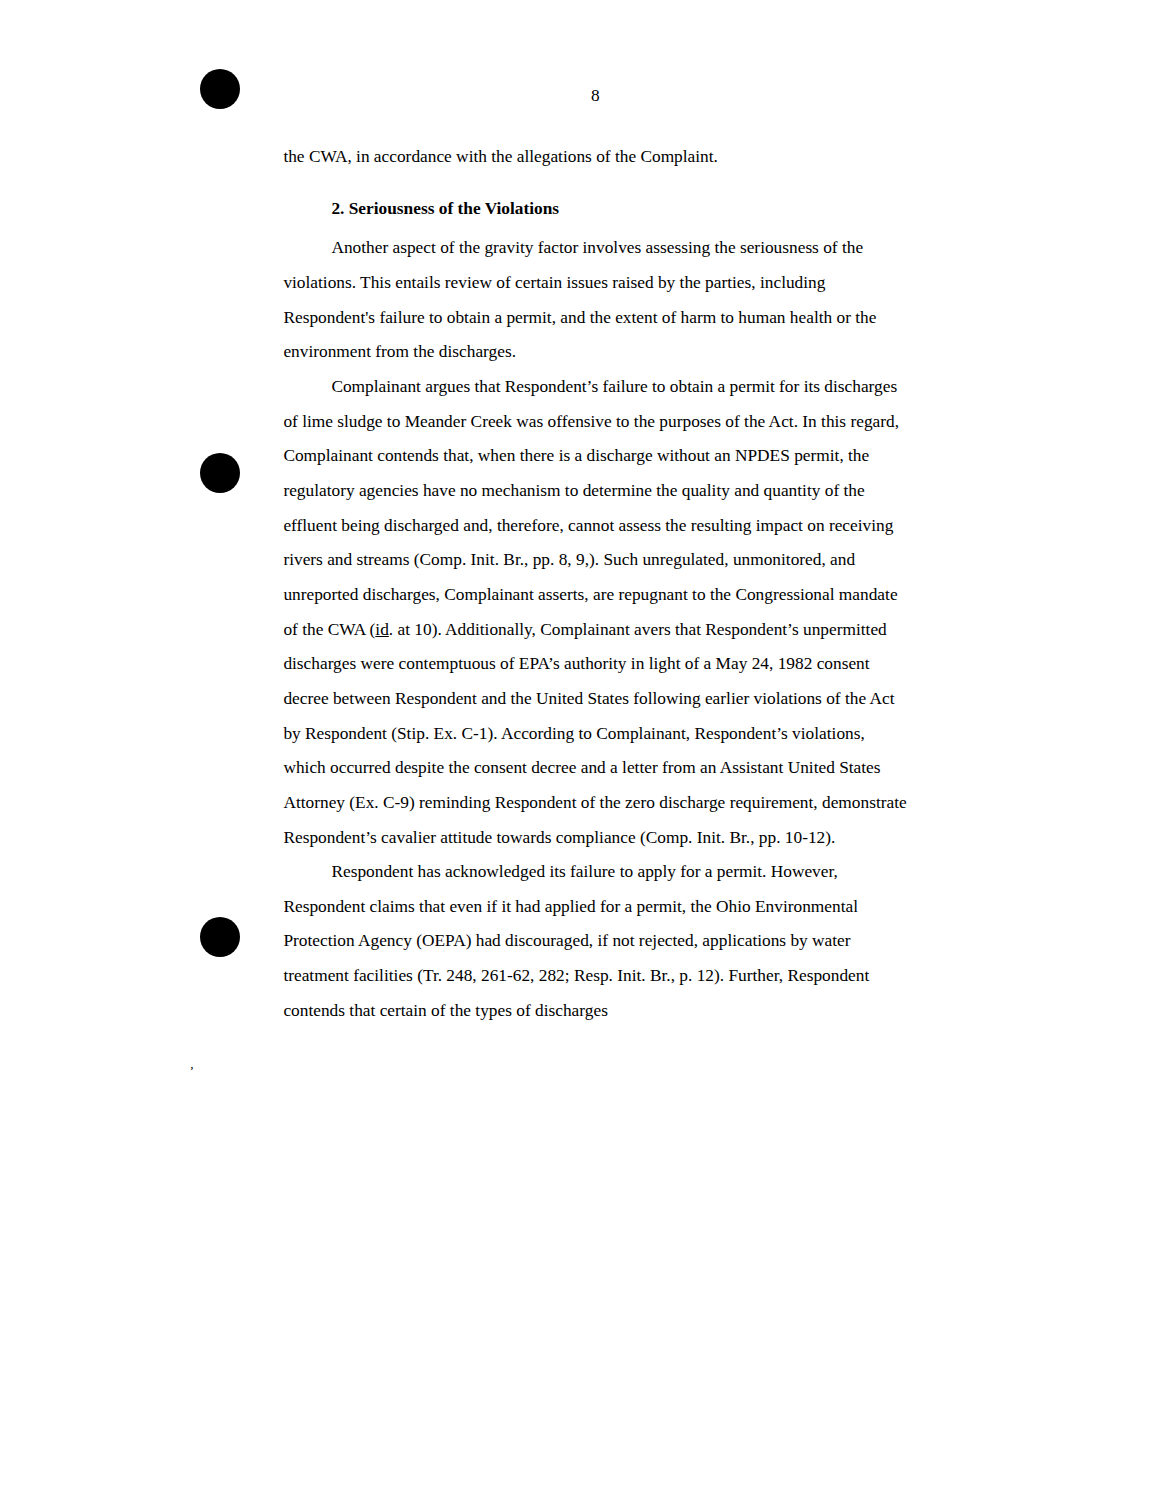8
the CWA, in accordance with the allegations of the Complaint.
2. Seriousness of the Violations
Another aspect of the gravity factor involves assessing the seriousness of the violations. This entails review of certain issues raised by the parties, including Respondent's failure to obtain a permit, and the extent of harm to human health or the environment from the discharges.
Complainant argues that Respondent’s failure to obtain a permit for its discharges of lime sludge to Meander Creek was offensive to the purposes of the Act. In this regard, Complainant contends that, when there is a discharge without an NPDES permit, the regulatory agencies have no mechanism to determine the quality and quantity of the effluent being discharged and, therefore, cannot assess the resulting impact on receiving rivers and streams (Comp. Init. Br., pp. 8, 9,). Such unregulated, unmonitored, and unreported discharges, Complainant asserts, are repugnant to the Congressional mandate of the CWA (id. at 10). Additionally, Complainant avers that Respondent’s unpermitted discharges were contemptuous of EPA’s authority in light of a May 24, 1982 consent decree between Respondent and the United States following earlier violations of the Act by Respondent (Stip. Ex. C-1). According to Complainant, Respondent’s violations, which occurred despite the consent decree and a letter from an Assistant United States Attorney (Ex. C-9) reminding Respondent of the zero discharge requirement, demonstrate Respondent’s cavalier attitude towards compliance (Comp. Init. Br., pp. 10-12).
Respondent has acknowledged its failure to apply for a permit. However, Respondent claims that even if it had applied for a permit, the Ohio Environmental Protection Agency (OEPA) had discouraged, if not rejected, applications by water treatment facilities (Tr. 248, 261-62, 282; Resp. Init. Br., p. 12). Further, Respondent contends that certain of the types of discharges
,